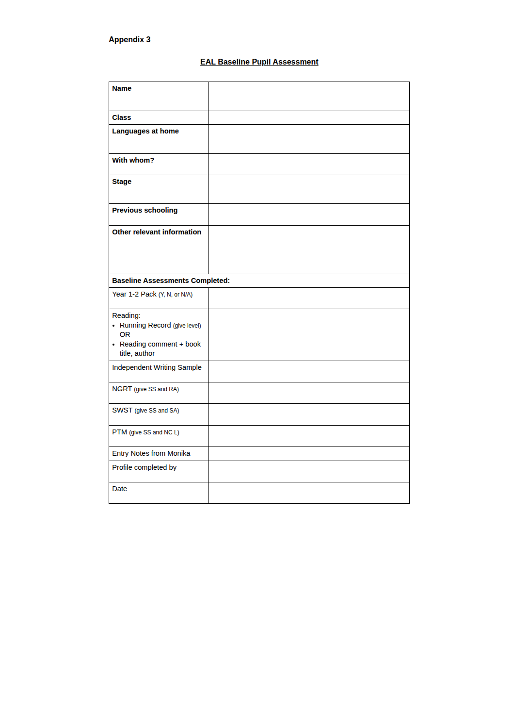Appendix 3
EAL Baseline Pupil Assessment
| Name | |
| Class | |
| Languages at home | |
| With whom? | |
| Stage | |
| Previous schooling | |
| Other relevant information | |
| Baseline Assessments Completed: |
| Year 1-2 Pack (Y, N, or N/A) | |
| Reading: Running Record (give level) OR Reading comment + book title, author | |
| Independent Writing Sample | |
| NGRT (give SS and RA) | |
| SWST (give SS and SA) | |
| PTM (give SS and NC L) | |
| Entry Notes from Monika | |
| Profile completed by | |
| Date | |